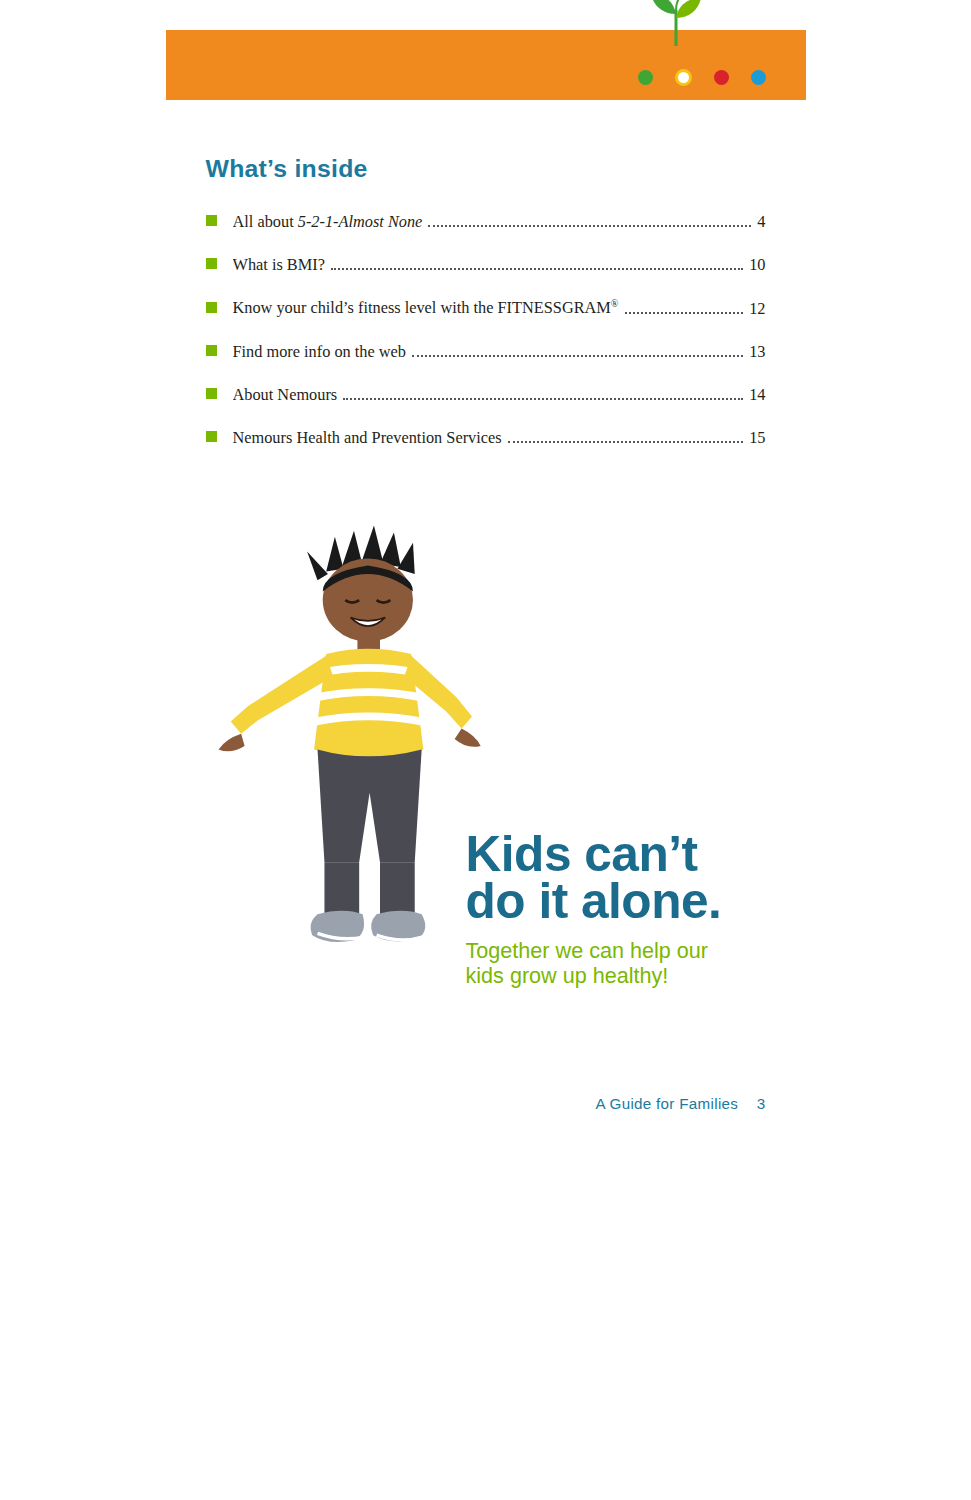What’s inside
All about 5-2-1-Almost None 4
What is BMI? 10
Know your child’s fitness level with the FITNESSGRAM® 12
Find more info on the web 13
About Nemours 14
Nemours Health and Prevention Services 15
Kids can’t
do it alone.
Together we can help our
kids grow up healthy!
A Guide for Families 3